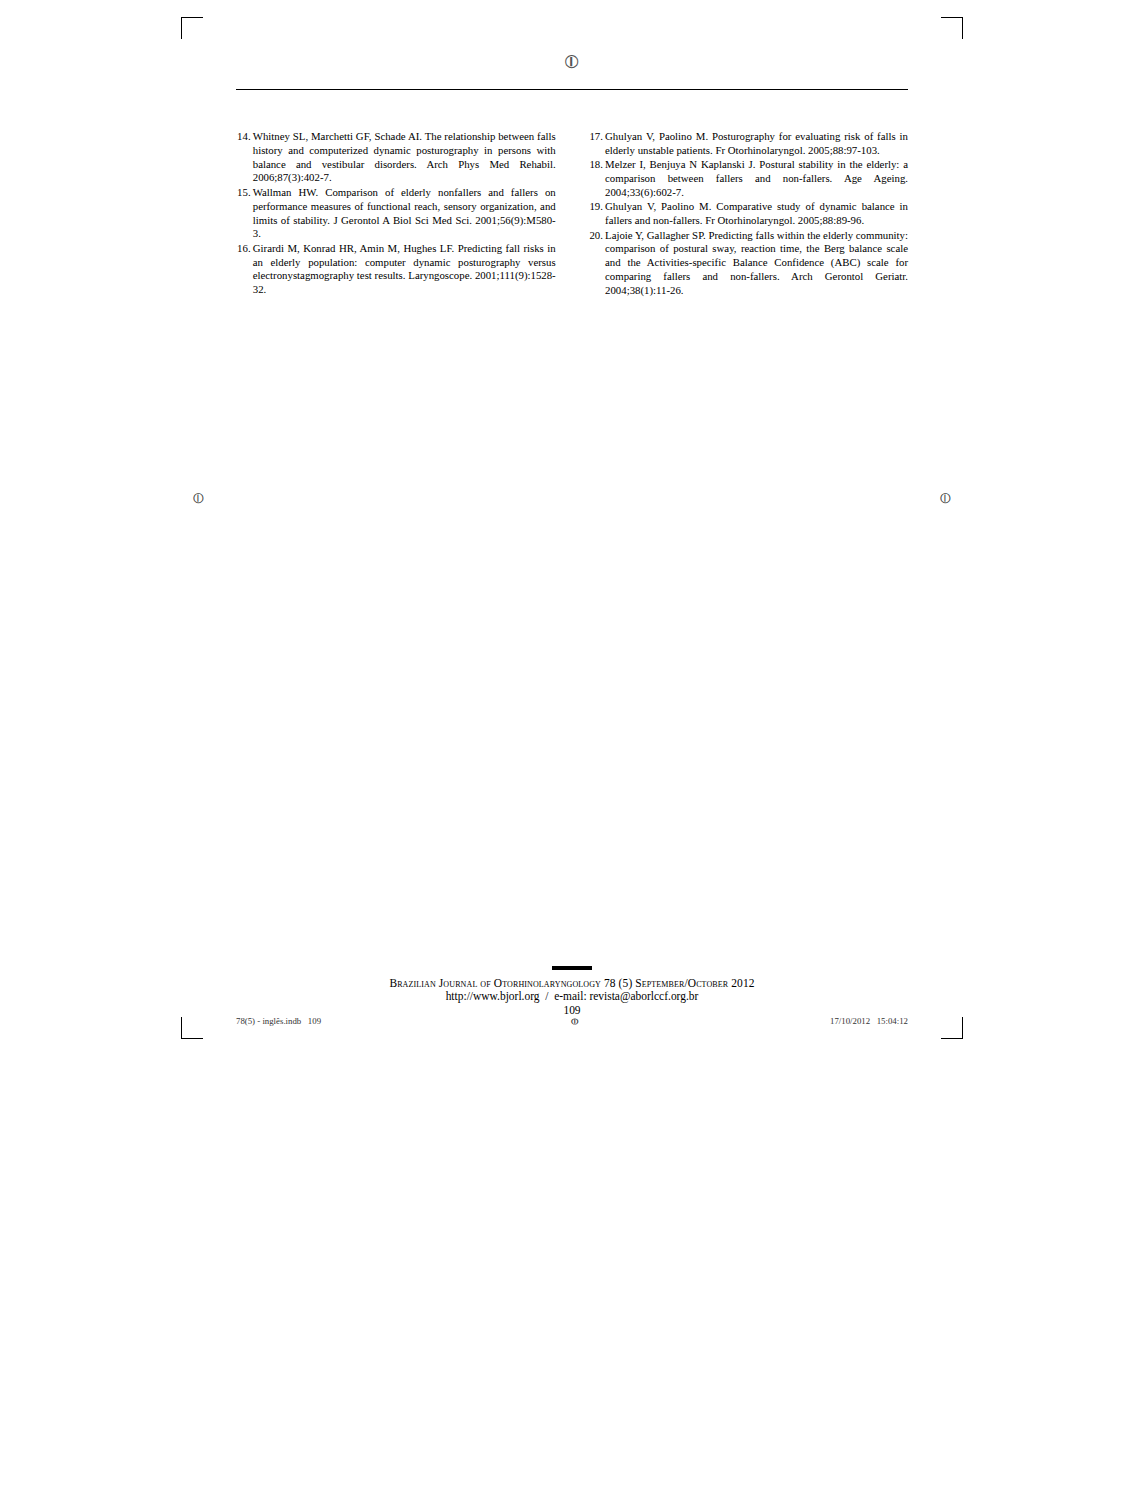⦶
⦶
⦶
14. Whitney SL, Marchetti GF, Schade AI. The relationship between falls history and computerized dynamic posturography in persons with balance and vestibular disorders. Arch Phys Med Rehabil. 2006;87(3):402-7.
15. Wallman HW. Comparison of elderly nonfallers and fallers on performance measures of functional reach, sensory organization, and limits of stability. J Gerontol A Biol Sci Med Sci. 2001;56(9):M580-3.
16. Girardi M, Konrad HR, Amin M, Hughes LF. Predicting fall risks in an elderly population: computer dynamic posturography versus electronystagmography test results. Laryngoscope. 2001;111(9):1528-32.
17. Ghulyan V, Paolino M. Posturography for evaluating risk of falls in elderly unstable patients. Fr Otorhinolaryngol. 2005;88:97-103.
18. Melzer I, Benjuya N Kaplanski J. Postural stability in the elderly: a comparison between fallers and non-fallers. Age Ageing. 2004;33(6):602-7.
19. Ghulyan V, Paolino M. Comparative study of dynamic balance in fallers and non-fallers. Fr Otorhinolaryngol. 2005;88:89-96.
20. Lajoie Y, Gallagher SP. Predicting falls within the elderly community: comparison of postural sway, reaction time, the Berg balance scale and the Activities-specific Balance Confidence (ABC) scale for comparing fallers and non-fallers. Arch Gerontol Geriatr. 2004;38(1):11-26.
Brazilian Journal of Otorhinolaryngology 78 (5) September/October 2012
http://www.bjorl.org / e-mail: revista@aborlccf.org.br
109
78(5) - inglês.indb 109 ⦶ 17/10/2012 15:04:12